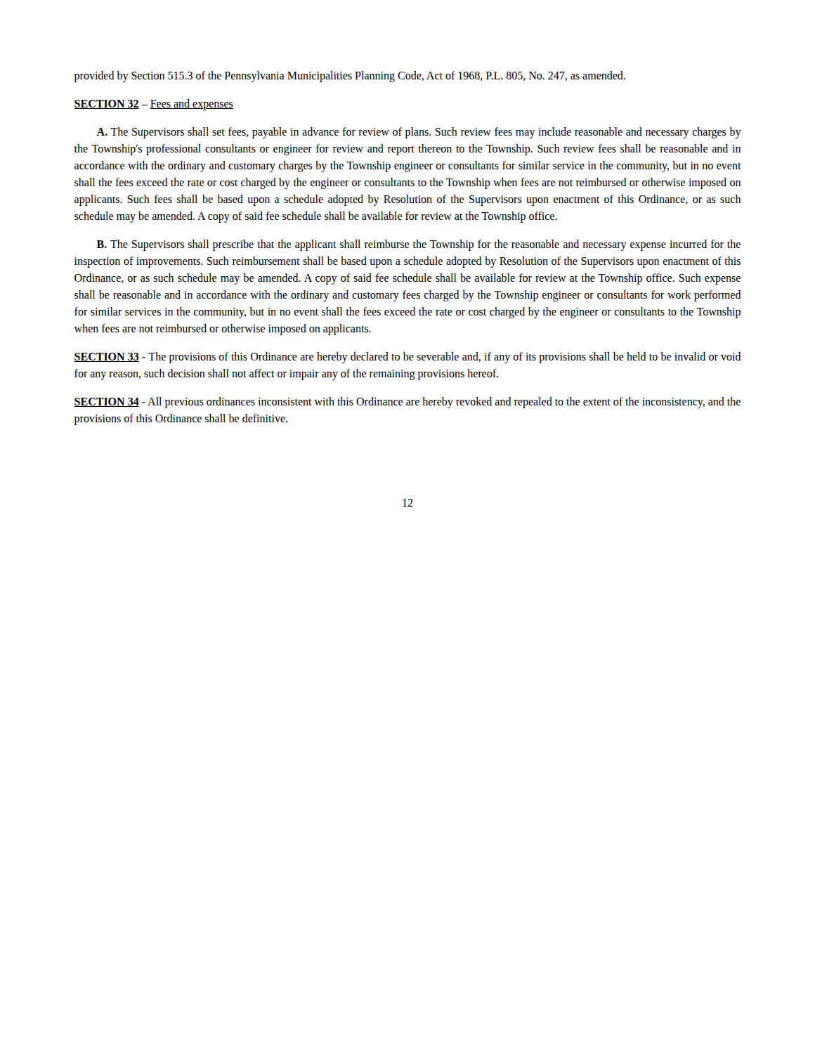provided by Section 515.3 of the Pennsylvania Municipalities Planning Code, Act of 1968, P.L. 805, No. 247, as amended.
SECTION 32 – Fees and expenses
A. The Supervisors shall set fees, payable in advance for review of plans. Such review fees may include reasonable and necessary charges by the Township's professional consultants or engineer for review and report thereon to the Township. Such review fees shall be reasonable and in accordance with the ordinary and customary charges by the Township engineer or consultants for similar service in the community, but in no event shall the fees exceed the rate or cost charged by the engineer or consultants to the Township when fees are not reimbursed or otherwise imposed on applicants. Such fees shall be based upon a schedule adopted by Resolution of the Supervisors upon enactment of this Ordinance, or as such schedule may be amended. A copy of said fee schedule shall be available for review at the Township office.
B. The Supervisors shall prescribe that the applicant shall reimburse the Township for the reasonable and necessary expense incurred for the inspection of improvements. Such reimbursement shall be based upon a schedule adopted by Resolution of the Supervisors upon enactment of this Ordinance, or as such schedule may be amended. A copy of said fee schedule shall be available for review at the Township office. Such expense shall be reasonable and in accordance with the ordinary and customary fees charged by the Township engineer or consultants for work performed for similar services in the community, but in no event shall the fees exceed the rate or cost charged by the engineer or consultants to the Township when fees are not reimbursed or otherwise imposed on applicants.
SECTION 33 - The provisions of this Ordinance are hereby declared to be severable and, if any of its provisions shall be held to be invalid or void for any reason, such decision shall not affect or impair any of the remaining provisions hereof.
SECTION 34 - All previous ordinances inconsistent with this Ordinance are hereby revoked and repealed to the extent of the inconsistency, and the provisions of this Ordinance shall be definitive.
12